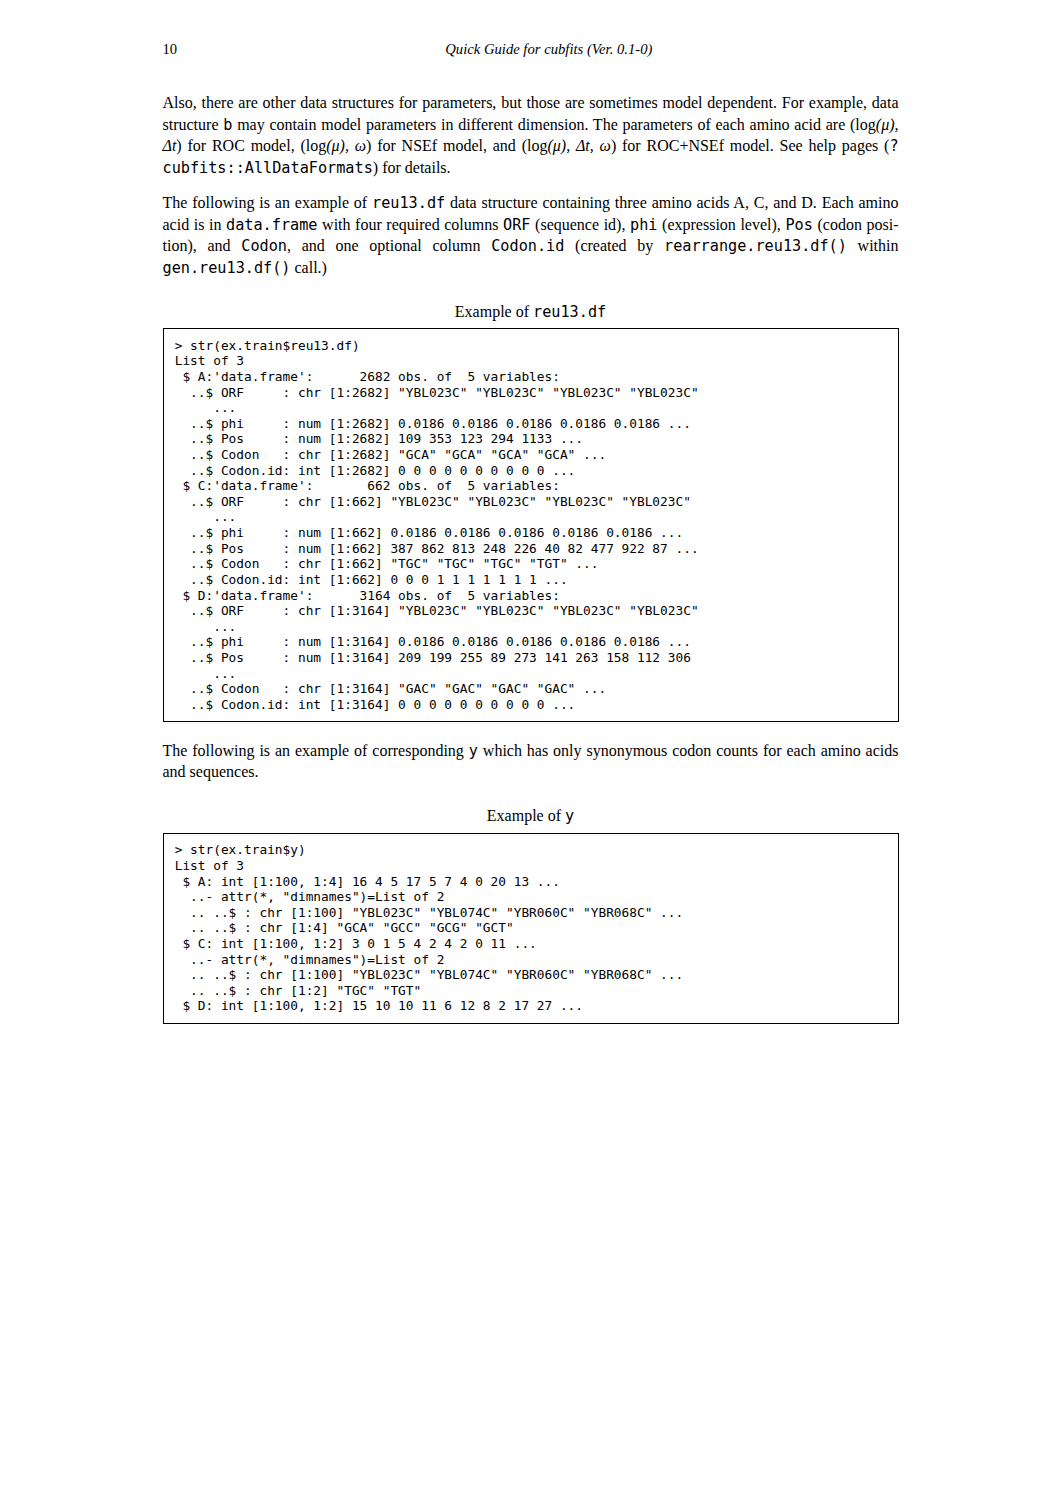10 Quick Guide for cubfits (Ver. 0.1-0)
Also, there are other data structures for parameters, but those are sometimes model dependent. For example, data structure b may contain model parameters in different dimension. The parameters of each amino acid are (log(μ), Δt) for ROC model, (log(μ), ω) for NSEf model, and (log(μ), Δt, ω) for ROC+NSEf model. See help pages (?cubfits::AllDataFormats) for details.
The following is an example of reu13.df data structure containing three amino acids A, C, and D. Each amino acid is in data.frame with four required columns ORF (sequence id), phi (expression level), Pos (codon position), and Codon, and one optional column Codon.id (created by rearrange.reu13.df() within gen.reu13.df() call.)
Example of reu13.df
> str(ex.train$reu13.df)
List of 3
 $ A:'data.frame':      2682 obs. of  5 variables:
  ..$ ORF     : chr [1:2682] "YBL023C" "YBL023C" "YBL023C" "YBL023C"
     ...
  ..$ phi     : num [1:2682] 0.0186 0.0186 0.0186 0.0186 0.0186 ...
  ..$ Pos     : num [1:2682] 109 353 123 294 1133 ...
  ..$ Codon   : chr [1:2682] "GCA" "GCA" "GCA" "GCA" ...
  ..$ Codon.id: int [1:2682] 0 0 0 0 0 0 0 0 0 0 ...
 $ C:'data.frame':       662 obs. of  5 variables:
  ..$ ORF     : chr [1:662] "YBL023C" "YBL023C" "YBL023C" "YBL023C"
     ...
  ..$ phi     : num [1:662] 0.0186 0.0186 0.0186 0.0186 0.0186 ...
  ..$ Pos     : num [1:662] 387 862 813 248 226 40 82 477 922 87 ...
  ..$ Codon   : chr [1:662] "TGC" "TGC" "TGC" "TGT" ...
  ..$ Codon.id: int [1:662] 0 0 0 1 1 1 1 1 1 1 ...
 $ D:'data.frame':      3164 obs. of  5 variables:
  ..$ ORF     : chr [1:3164] "YBL023C" "YBL023C" "YBL023C" "YBL023C"
     ...
  ..$ phi     : num [1:3164] 0.0186 0.0186 0.0186 0.0186 0.0186 ...
  ..$ Pos     : num [1:3164] 209 199 255 89 273 141 263 158 112 306
     ...
  ..$ Codon   : chr [1:3164] "GAC" "GAC" "GAC" "GAC" ...
  ..$ Codon.id: int [1:3164] 0 0 0 0 0 0 0 0 0 0 ...
The following is an example of corresponding y which has only synonymous codon counts for each amino acids and sequences.
Example of y
> str(ex.train$y)
List of 3
 $ A: int [1:100, 1:4] 16 4 5 17 5 7 4 0 20 13 ...
  ..- attr(*, "dimnames")=List of 2
  .. ..$ : chr [1:100] "YBL023C" "YBL074C" "YBR060C" "YBR068C" ...
  .. ..$ : chr [1:4] "GCA" "GCC" "GCG" "GCT"
 $ C: int [1:100, 1:2] 3 0 1 5 4 2 4 2 0 11 ...
  ..- attr(*, "dimnames")=List of 2
  .. ..$ : chr [1:100] "YBL023C" "YBL074C" "YBR060C" "YBR068C" ...
  .. ..$ : chr [1:2] "TGC" "TGT"
 $ D: int [1:100, 1:2] 15 10 10 11 6 12 8 2 17 27 ...